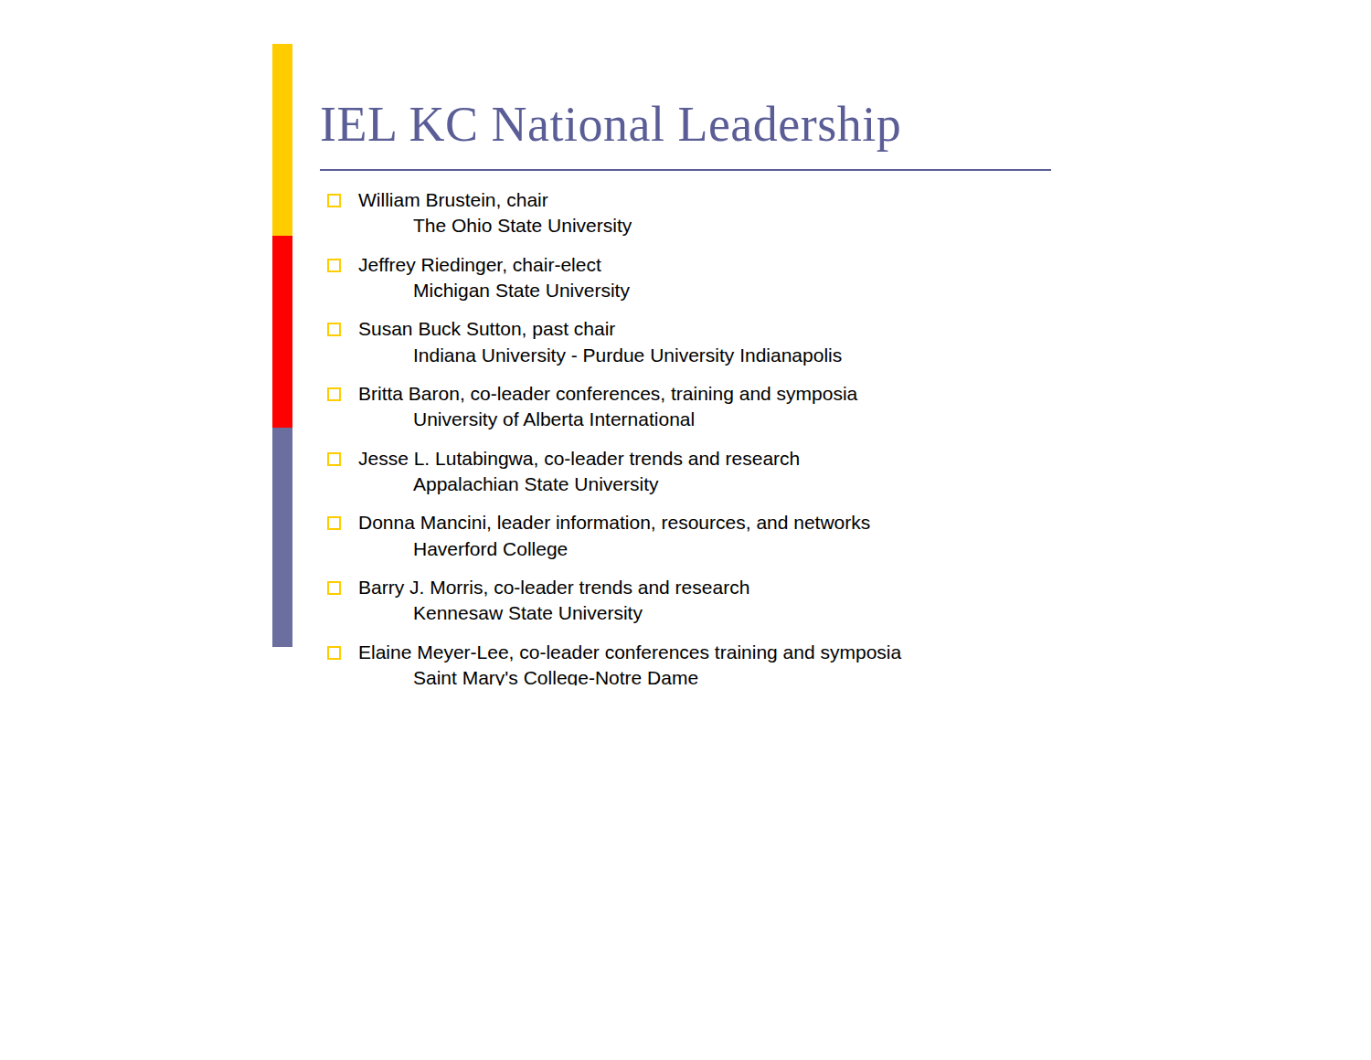IEL KC National Leadership
William Brustein, chair The Ohio State University
Jeffrey Riedinger, chair-elect Michigan State University
Susan Buck Sutton, past chair Indiana University - Purdue University Indianapolis
Britta Baron, co-leader conferences, training and symposia University of Alberta International
Jesse L. Lutabingwa, co-leader trends and research Appalachian State University
Donna Mancini, leader information, resources, and networks Haverford College
Barry J. Morris, co-leader trends and research Kennesaw State University
Elaine Meyer-Lee, co-leader conferences training and symposia Saint Mary's College-Notre Dame